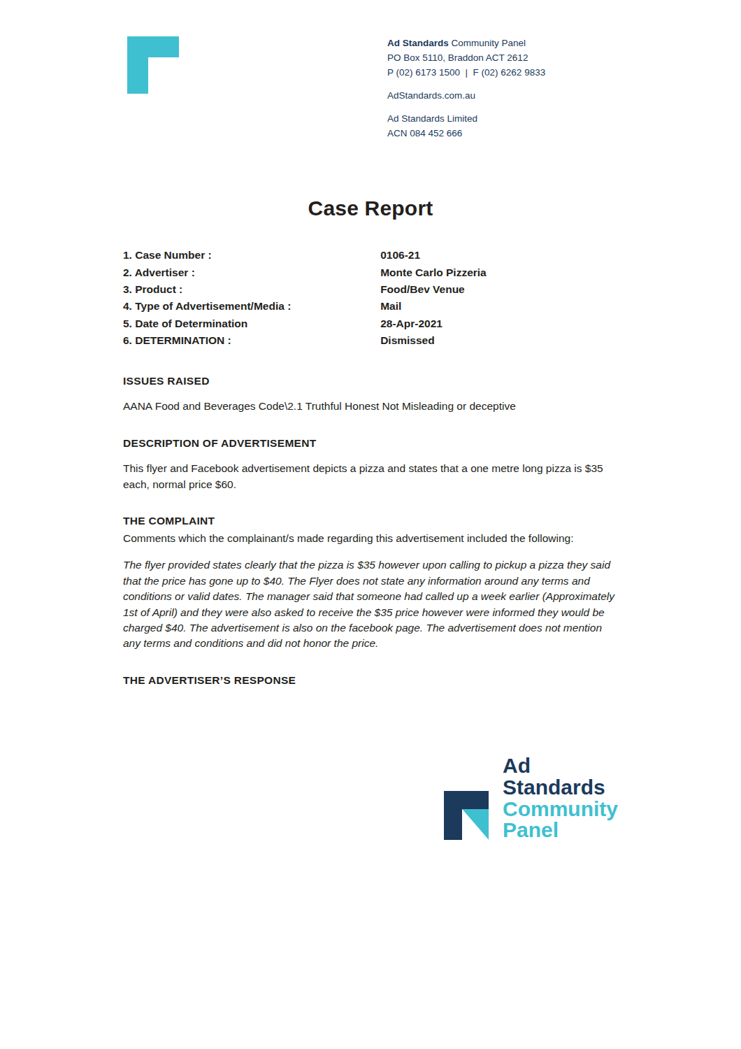Ad Standards Community Panel
PO Box 5110, Braddon ACT 2612
P (02) 6173 1500 | F (02) 6262 9833
AdStandards.com.au
Ad Standards Limited
ACN 084 452 666
Case Report
| 1. Case Number : | 0106-21 |
| 2. Advertiser : | Monte Carlo Pizzeria |
| 3. Product : | Food/Bev Venue |
| 4. Type of Advertisement/Media : | Mail |
| 5. Date of Determination | 28-Apr-2021 |
| 6. DETERMINATION : | Dismissed |
Issues Raised
AANA Food and Beverages Code\2.1 Truthful Honest Not Misleading or deceptive
Description of Advertisement
This flyer and Facebook advertisement depicts a pizza and states that a one metre long pizza is $35 each, normal price $60.
The Complaint
Comments which the complainant/s made regarding this advertisement included the following:
The flyer provided states clearly that the pizza is $35 however upon calling to pickup a pizza they said that the price has gone up to $40. The Flyer does not state any information around any terms and conditions or valid dates. The manager said that someone had called up a week earlier (Approximately 1st of April) and they were also asked to receive the $35 price however were informed they would be charged $40. The advertisement is also on the facebook page. The advertisement does not mention any terms and conditions and did not honor the price.
The Advertiser’s Response
Ad Standards Community Panel